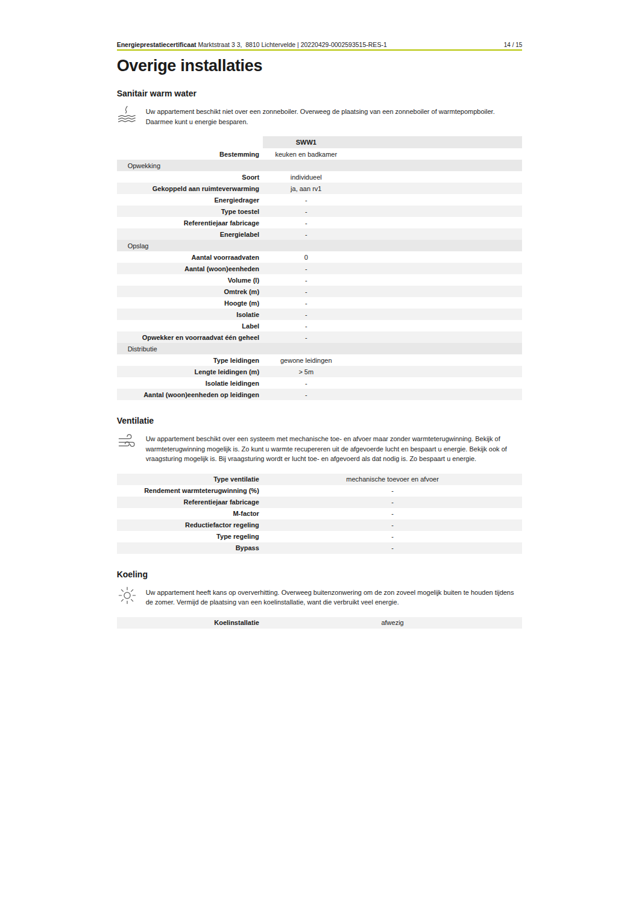Energieprestatiecertificaat Marktstraat 3 3, 8810 Lichtervelde | 20220429-0002593515-RES-1
14 / 15
Overige installaties
Sanitair warm water
Uw appartement beschikt niet over een zonneboiler. Overweeg de plaatsing van een zonneboiler of warmtepompboiler. Daarmee kunt u energie besparen.
| | SWW1 | | |
| Bestemming | keuken en badkamer | | |
| Opwekking |
| Soort | individueel | | |
| Gekoppeld aan ruimteverwarming | ja, aan rv1 | | |
| Energiedrager | - | | |
| Type toestel | - | | |
| Referentiejaar fabricage | - | | |
| Energielabel | - | | |
| Opslag |
| Aantal voorraadvaten | 0 | | |
| Aantal (woon)eenheden | - | | |
| Volume (l) | - | | |
| Omtrek (m) | - | | |
| Hoogte (m) | - | | |
| Isolatie | - | | |
| Label | - | | |
| Opwekker en voorraadvat één geheel | - | | |
| Distributie |
| Type leidingen | gewone leidingen | | |
| Lengte leidingen (m) | > 5m | | |
| Isolatie leidingen | - | | |
| Aantal (woon)eenheden op leidingen | - | | |
Ventilatie
Uw appartement beschikt over een systeem met mechanische toe- en afvoer maar zonder warmteterugwinning. Bekijk of warmteterugwinning mogelijk is. Zo kunt u warmte recupereren uit de afgevoerde lucht en bespaart u energie. Bekijk ook of vraagsturing mogelijk is. Bij vraagsturing wordt er lucht toe- en afgevoerd als dat nodig is. Zo bespaart u energie.
| Type ventilatie | mechanische toevoer en afvoer |
| Rendement warmteterugwinning (%) | - |
| Referentiejaar fabricage | - |
| M-factor | - |
| Reductiefactor regeling | - |
| Type regeling | - |
| Bypass | - |
Koeling
Uw appartement heeft kans op oververhitting. Overweeg buitenzonwering om de zon zoveel mogelijk buiten te houden tijdens de zomer. Vermijd de plaatsing van een koelinstallatie, want die verbruikt veel energie.
| Koelinstallatie | afwezig |